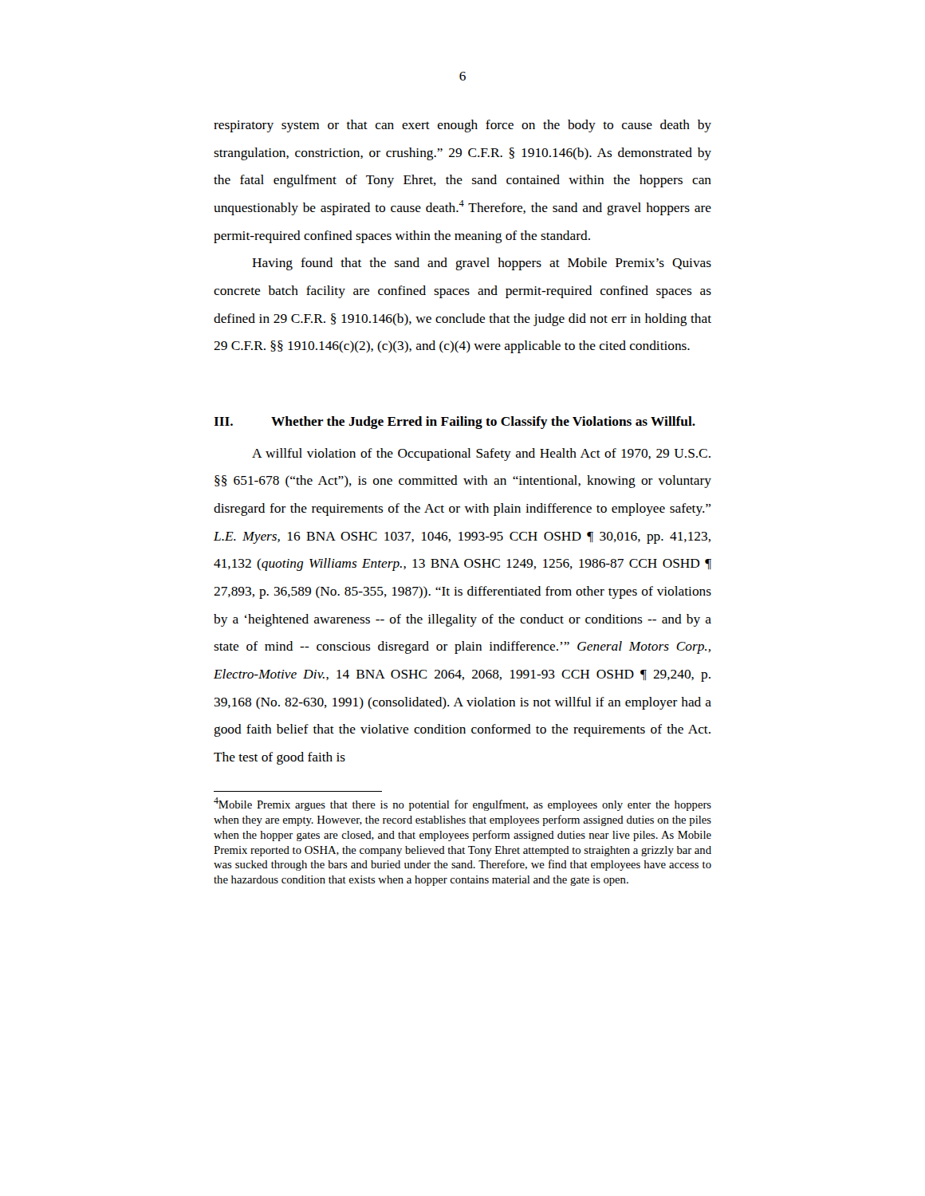6
respiratory system or that can exert enough force on the body to cause death by strangulation, constriction, or crushing.” 29 C.F.R. § 1910.146(b). As demonstrated by the fatal engulfment of Tony Ehret, the sand contained within the hoppers can unquestionably be aspirated to cause death.4 Therefore, the sand and gravel hoppers are permit-required confined spaces within the meaning of the standard.
Having found that the sand and gravel hoppers at Mobile Premix’s Quivas concrete batch facility are confined spaces and permit-required confined spaces as defined in 29 C.F.R. § 1910.146(b), we conclude that the judge did not err in holding that 29 C.F.R. §§ 1910.146(c)(2), (c)(3), and (c)(4) were applicable to the cited conditions.
III. Whether the Judge Erred in Failing to Classify the Violations as Willful.
A willful violation of the Occupational Safety and Health Act of 1970, 29 U.S.C. §§ 651-678 (“the Act”), is one committed with an “intentional, knowing or voluntary disregard for the requirements of the Act or with plain indifference to employee safety.” L.E. Myers, 16 BNA OSHC 1037, 1046, 1993-95 CCH OSHD ¶ 30,016, pp. 41,123, 41,132 (quoting Williams Enterp., 13 BNA OSHC 1249, 1256, 1986-87 CCH OSHD ¶ 27,893, p. 36,589 (No. 85-355, 1987)). “It is differentiated from other types of violations by a ‘heightened awareness -- of the illegality of the conduct or conditions -- and by a state of mind -- conscious disregard or plain indifference.’” General Motors Corp., Electro-Motive Div., 14 BNA OSHC 2064, 2068, 1991-93 CCH OSHD ¶ 29,240, p. 39,168 (No. 82-630, 1991) (consolidated). A violation is not willful if an employer had a good faith belief that the violative condition conformed to the requirements of the Act. The test of good faith is
4Mobile Premix argues that there is no potential for engulfment, as employees only enter the hoppers when they are empty. However, the record establishes that employees perform assigned duties on the piles when the hopper gates are closed, and that employees perform assigned duties near live piles. As Mobile Premix reported to OSHA, the company believed that Tony Ehret attempted to straighten a grizzly bar and was sucked through the bars and buried under the sand. Therefore, we find that employees have access to the hazardous condition that exists when a hopper contains material and the gate is open.